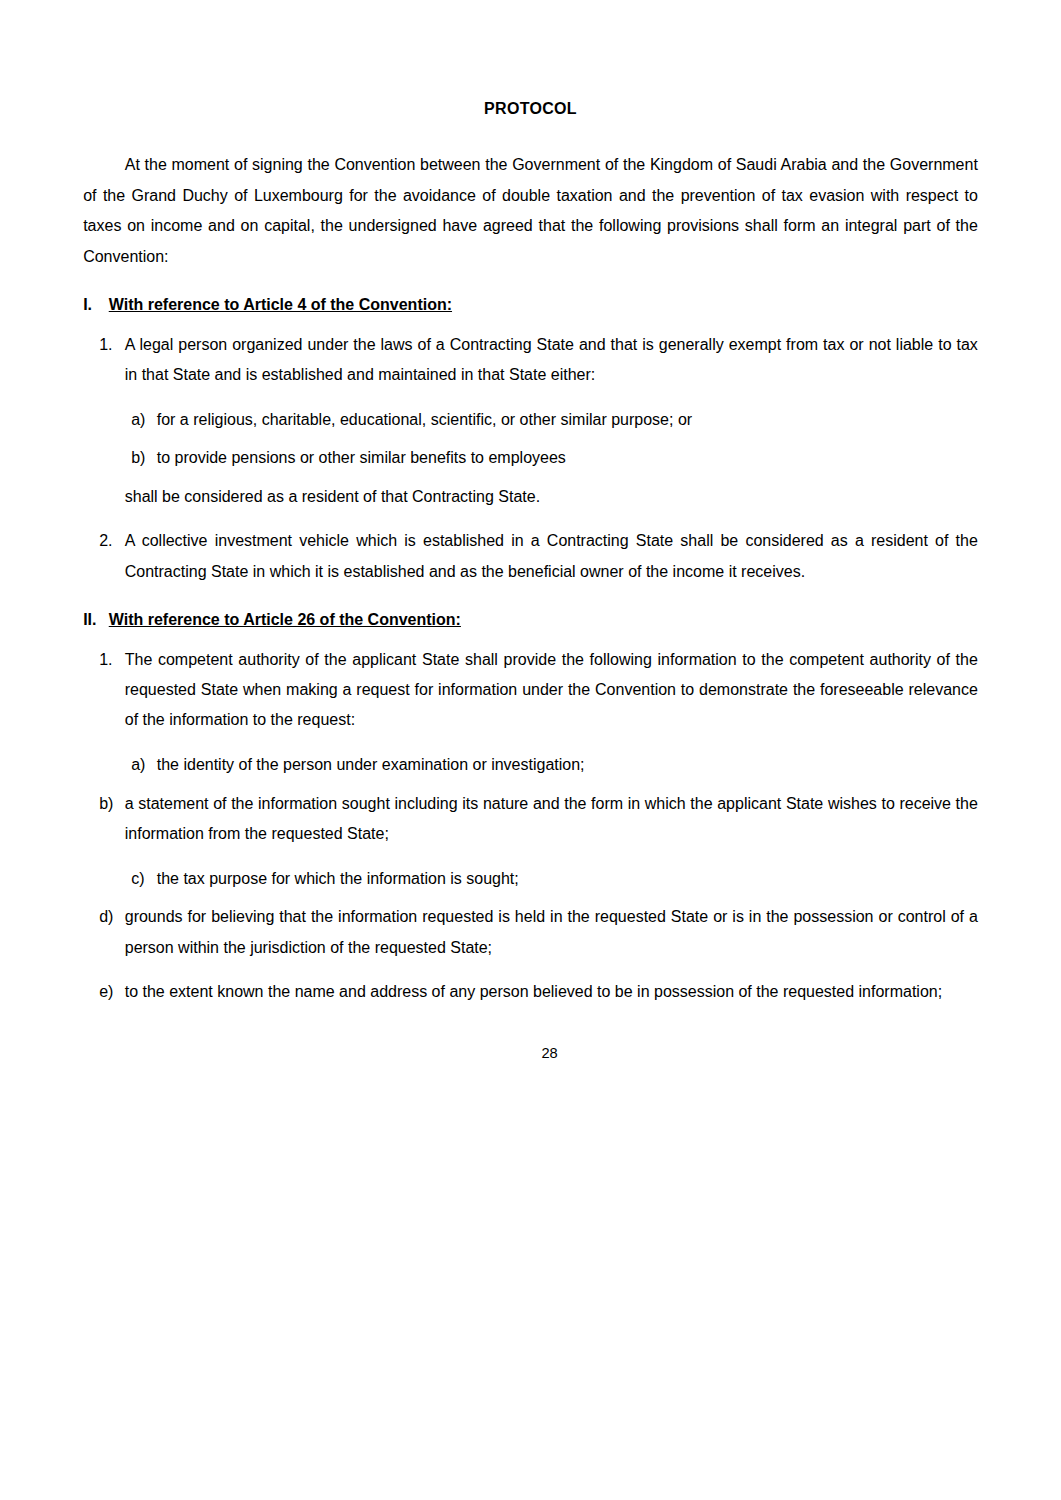PROTOCOL
At the moment of signing the Convention between the Government of the Kingdom of Saudi Arabia and the Government of the Grand Duchy of Luxembourg for the avoidance of double taxation and the prevention of tax evasion with respect to taxes on income and on capital, the undersigned have agreed that the following provisions shall form an integral part of the Convention:
I. With reference to Article 4 of the Convention:
1. A legal person organized under the laws of a Contracting State and that is generally exempt from tax or not liable to tax in that State and is established and maintained in that State either:
a) for a religious, charitable, educational, scientific, or other similar purpose; or
b) to provide pensions or other similar benefits to employees
shall be considered as a resident of that Contracting State.
2. A collective investment vehicle which is established in a Contracting State shall be considered as a resident of the Contracting State in which it is established and as the beneficial owner of the income it receives.
II. With reference to Article 26 of the Convention:
1. The competent authority of the applicant State shall provide the following information to the competent authority of the requested State when making a request for information under the Convention to demonstrate the foreseeable relevance of the information to the request:
a) the identity of the person under examination or investigation;
b) a statement of the information sought including its nature and the form in which the applicant State wishes to receive the information from the requested State;
c) the tax purpose for which the information is sought;
d) grounds for believing that the information requested is held in the requested State or is in the possession or control of a person within the jurisdiction of the requested State;
e) to the extent known the name and address of any person believed to be in possession of the requested information;
28